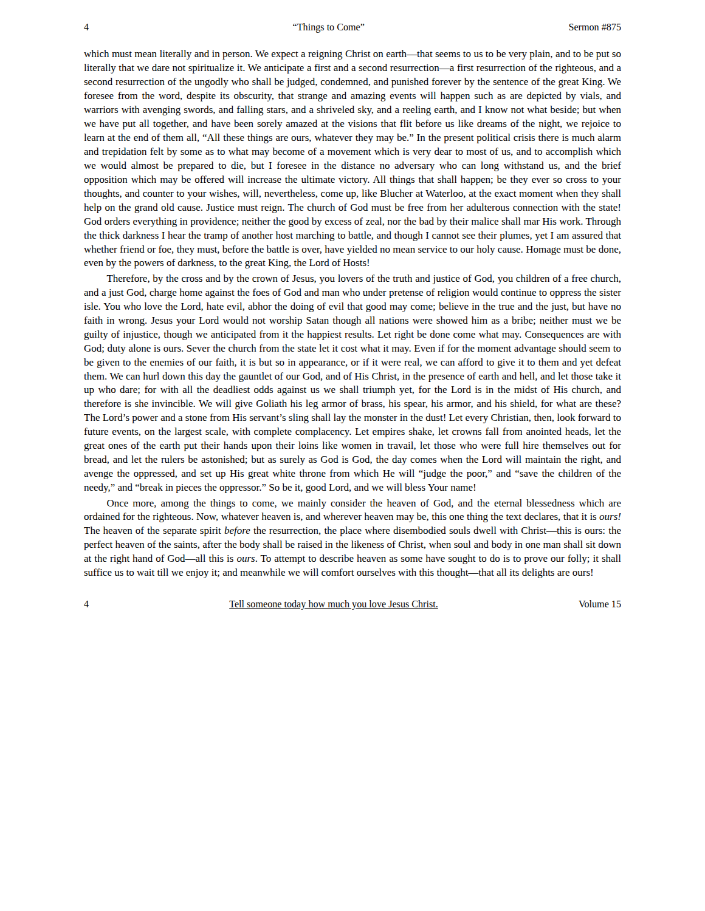4 “Things to Come” Sermon #875
which must mean literally and in person. We expect a reigning Christ on earth—that seems to us to be very plain, and to be put so literally that we dare not spiritualize it. We anticipate a first and a second resurrection—a first resurrection of the righteous, and a second resurrection of the ungodly who shall be judged, condemned, and punished forever by the sentence of the great King. We foresee from the word, despite its obscurity, that strange and amazing events will happen such as are depicted by vials, and warriors with avenging swords, and falling stars, and a shriveled sky, and a reeling earth, and I know not what beside; but when we have put all together, and have been sorely amazed at the visions that flit before us like dreams of the night, we rejoice to learn at the end of them all, “All these things are ours, whatever they may be.” In the present political crisis there is much alarm and trepidation felt by some as to what may become of a movement which is very dear to most of us, and to accomplish which we would almost be prepared to die, but I foresee in the distance no adversary who can long withstand us, and the brief opposition which may be offered will increase the ultimate victory. All things that shall happen; be they ever so cross to your thoughts, and counter to your wishes, will, nevertheless, come up, like Blucher at Waterloo, at the exact moment when they shall help on the grand old cause. Justice must reign. The church of God must be free from her adulterous connection with the state! God orders everything in providence; neither the good by excess of zeal, nor the bad by their malice shall mar His work. Through the thick darkness I hear the tramp of another host marching to battle, and though I cannot see their plumes, yet I am assured that whether friend or foe, they must, before the battle is over, have yielded no mean service to our holy cause. Homage must be done, even by the powers of darkness, to the great King, the Lord of Hosts!
Therefore, by the cross and by the crown of Jesus, you lovers of the truth and justice of God, you children of a free church, and a just God, charge home against the foes of God and man who under pretense of religion would continue to oppress the sister isle. You who love the Lord, hate evil, abhor the doing of evil that good may come; believe in the true and the just, but have no faith in wrong. Jesus your Lord would not worship Satan though all nations were showed him as a bribe; neither must we be guilty of injustice, though we anticipated from it the happiest results. Let right be done come what may. Consequences are with God; duty alone is ours. Sever the church from the state let it cost what it may. Even if for the moment advantage should seem to be given to the enemies of our faith, it is but so in appearance, or if it were real, we can afford to give it to them and yet defeat them. We can hurl down this day the gauntlet of our God, and of His Christ, in the presence of earth and hell, and let those take it up who dare; for with all the deadliest odds against us we shall triumph yet, for the Lord is in the midst of His church, and therefore is she invincible. We will give Goliath his leg armor of brass, his spear, his armor, and his shield, for what are these? The Lord’s power and a stone from His servant’s sling shall lay the monster in the dust! Let every Christian, then, look forward to future events, on the largest scale, with complete complacency. Let empires shake, let crowns fall from anointed heads, let the great ones of the earth put their hands upon their loins like women in travail, let those who were full hire themselves out for bread, and let the rulers be astonished; but as surely as God is God, the day comes when the Lord will maintain the right, and avenge the oppressed, and set up His great white throne from which He will “judge the poor,” and “save the children of the needy,” and “break in pieces the oppressor.” So be it, good Lord, and we will bless Your name!
Once more, among the things to come, we mainly consider the heaven of God, and the eternal blessedness which are ordained for the righteous. Now, whatever heaven is, and wherever heaven may be, this one thing the text declares, that it is ours! The heaven of the separate spirit before the resurrection, the place where disembodied souls dwell with Christ—this is ours: the perfect heaven of the saints, after the body shall be raised in the likeness of Christ, when soul and body in one man shall sit down at the right hand of God—all this is ours. To attempt to describe heaven as some have sought to do is to prove our folly; it shall suffice us to wait till we enjoy it; and meanwhile we will comfort ourselves with this thought—that all its delights are ours!
4 Tell someone today how much you love Jesus Christ. Volume 15